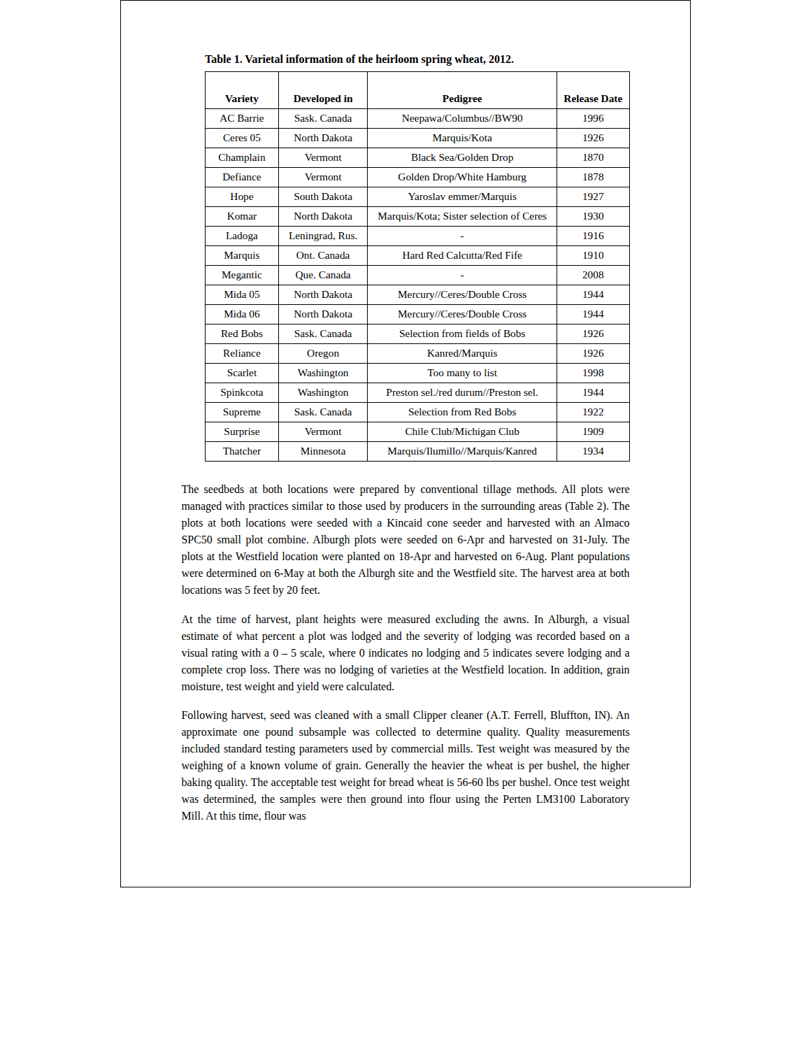Table 1. Varietal information of the heirloom spring wheat, 2012.
| Variety | Developed in | Pedigree | Release Date |
| --- | --- | --- | --- |
| AC Barrie | Sask. Canada | Neepawa/Columbus//BW90 | 1996 |
| Ceres 05 | North Dakota | Marquis/Kota | 1926 |
| Champlain | Vermont | Black Sea/Golden Drop | 1870 |
| Defiance | Vermont | Golden Drop/White Hamburg | 1878 |
| Hope | South Dakota | Yaroslav emmer/Marquis | 1927 |
| Komar | North Dakota | Marquis/Kota; Sister selection of Ceres | 1930 |
| Ladoga | Leningrad, Rus. | - | 1916 |
| Marquis | Ont. Canada | Hard Red Calcutta/Red Fife | 1910 |
| Megantic | Que. Canada | - | 2008 |
| Mida 05 | North Dakota | Mercury//Ceres/Double Cross | 1944 |
| Mida 06 | North Dakota | Mercury//Ceres/Double Cross | 1944 |
| Red Bobs | Sask. Canada | Selection from fields of Bobs | 1926 |
| Reliance | Oregon | Kanred/Marquis | 1926 |
| Scarlet | Washington | Too many to list | 1998 |
| Spinkcota | Washington | Preston sel./red durum//Preston sel. | 1944 |
| Supreme | Sask. Canada | Selection from Red Bobs | 1922 |
| Surprise | Vermont | Chile Club/Michigan Club | 1909 |
| Thatcher | Minnesota | Marquis/Ilumillo//Marquis/Kanred | 1934 |
The seedbeds at both locations were prepared by conventional tillage methods. All plots were managed with practices similar to those used by producers in the surrounding areas (Table 2). The plots at both locations were seeded with a Kincaid cone seeder and harvested with an Almaco SPC50 small plot combine. Alburgh plots were seeded on 6-Apr and harvested on 31-July. The plots at the Westfield location were planted on 18-Apr and harvested on 6-Aug. Plant populations were determined on 6-May at both the Alburgh site and the Westfield site. The harvest area at both locations was 5 feet by 20 feet.
At the time of harvest, plant heights were measured excluding the awns. In Alburgh, a visual estimate of what percent a plot was lodged and the severity of lodging was recorded based on a visual rating with a 0 – 5 scale, where 0 indicates no lodging and 5 indicates severe lodging and a complete crop loss. There was no lodging of varieties at the Westfield location. In addition, grain moisture, test weight and yield were calculated.
Following harvest, seed was cleaned with a small Clipper cleaner (A.T. Ferrell, Bluffton, IN). An approximate one pound subsample was collected to determine quality. Quality measurements included standard testing parameters used by commercial mills. Test weight was measured by the weighing of a known volume of grain. Generally the heavier the wheat is per bushel, the higher baking quality. The acceptable test weight for bread wheat is 56-60 lbs per bushel. Once test weight was determined, the samples were then ground into flour using the Perten LM3100 Laboratory Mill. At this time, flour was